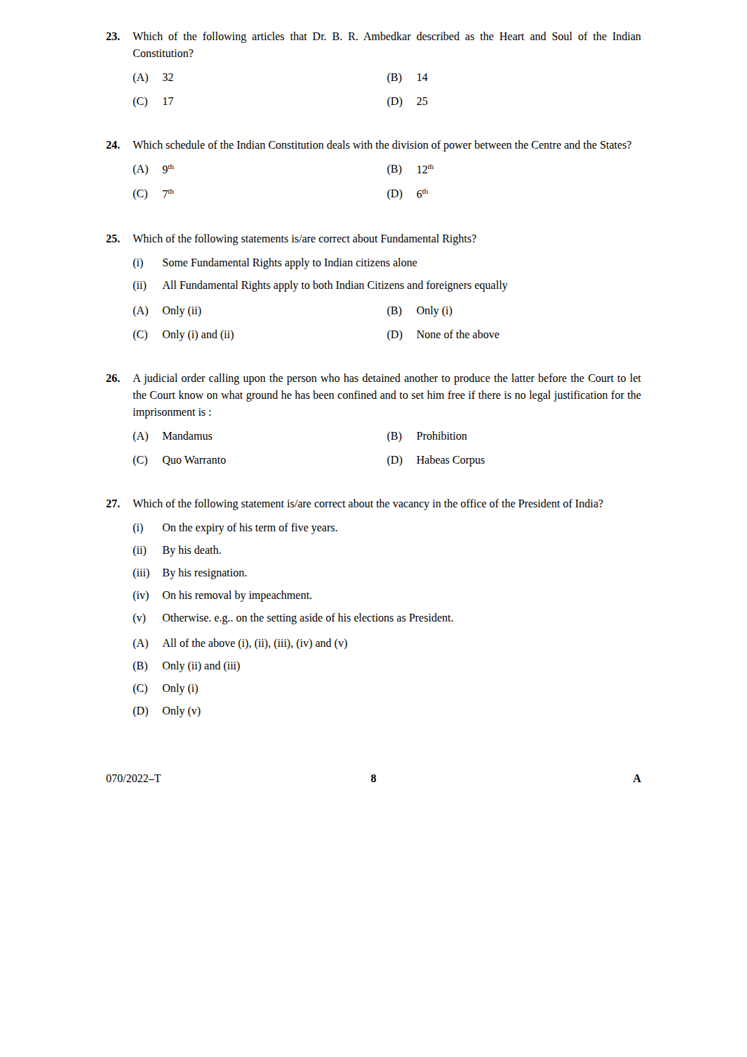23.
Which of the following articles that Dr. B. R. Ambedkar described as the Heart and Soul of the Indian Constitution?
(A) 32
(B) 14
(C) 17
(D) 25
24.
Which schedule of the Indian Constitution deals with the division of power between the Centre and the States?
(A) 9th
(B) 12th
(C) 7th
(D) 6th
25.
Which of the following statements is/are correct about Fundamental Rights?
(i) Some Fundamental Rights apply to Indian citizens alone
(ii) All Fundamental Rights apply to both Indian Citizens and foreigners equally
(A) Only (ii)
(B) Only (i)
(C) Only (i) and (ii)
(D) None of the above
26.
A judicial order calling upon the person who has detained another to produce the latter before the Court to let the Court know on what ground he has been confined and to set him free if there is no legal justification for the imprisonment is :
(A) Mandamus
(B) Prohibition
(C) Quo Warranto
(D) Habeas Corpus
27.
Which of the following statement is/are correct about the vacancy in the office of the President of India?
(i) On the expiry of his term of five years.
(ii) By his death.
(iii) By his resignation.
(iv) On his removal by impeachment.
(v) Otherwise. e.g.. on the setting aside of his elections as President.
(A) All of the above (i), (ii), (iii), (iv) and (v)
(B) Only (ii) and (iii)
(C) Only (i)
(D) Only (v)
070/2022–T 8 A